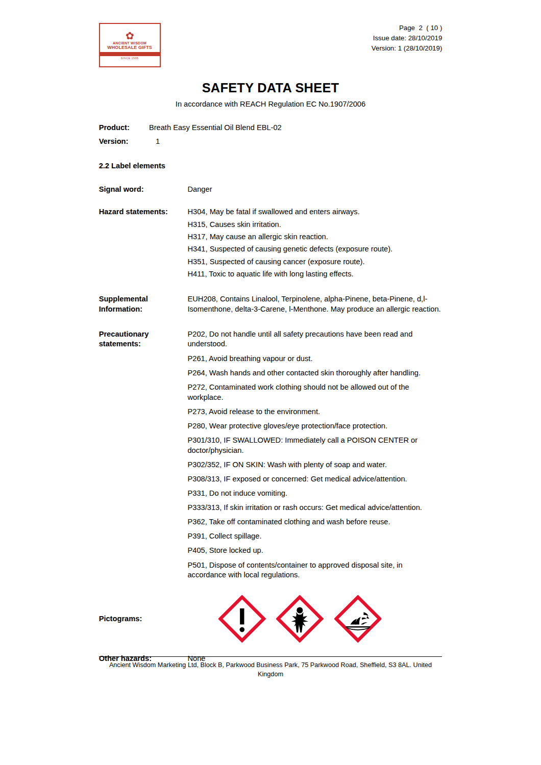✿
ANCIENT WISDOM
WHOLESALE GIFTS
SINCE 1995
Page 2 ( 10 )
Issue date: 28/10/2019
Version: 1 (28/10/2019)
SAFETY DATA SHEET
In accordance with REACH Regulation EC No.1907/2006
Product:
Breath Easy Essential Oil Blend EBL-02
Version:
1
2.2 Label elements
Signal word:
Danger
Hazard statements:
H304, May be fatal if swallowed and enters airways.
H315, Causes skin irritation.
H317, May cause an allergic skin reaction.
H341, Suspected of causing genetic defects (exposure route).
H351, Suspected of causing cancer (exposure route).
H411, Toxic to aquatic life with long lasting effects.
Supplemental Information:
EUH208, Contains Linalool, Terpinolene, alpha-Pinene, beta-Pinene, d,l-Isomenthone, delta-3-Carene, l-Menthone. May produce an allergic reaction.
Precautionary statements:
P202, Do not handle until all safety precautions have been read and understood.
P261, Avoid breathing vapour or dust.
P264, Wash hands and other contacted skin thoroughly after handling.
P272, Contaminated work clothing should not be allowed out of the workplace.
P273, Avoid release to the environment.
P280, Wear protective gloves/eye protection/face protection.
P301/310, IF SWALLOWED: Immediately call a POISON CENTER or doctor/physician.
P302/352, IF ON SKIN: Wash with plenty of soap and water.
P308/313, IF exposed or concerned: Get medical advice/attention.
P331, Do not induce vomiting.
P333/313, If skin irritation or rash occurs: Get medical advice/attention.
P362, Take off contaminated clothing and wash before reuse.
P391, Collect spillage.
P405, Store locked up.
P501, Dispose of contents/container to approved disposal site, in accordance with local regulations.
Pictograms:
Other hazards:
None
Ancient Wisdom Marketing Ltd, Block B, Parkwood Business Park, 75 Parkwood Road, Sheffield, S3 8AL. United Kingdom